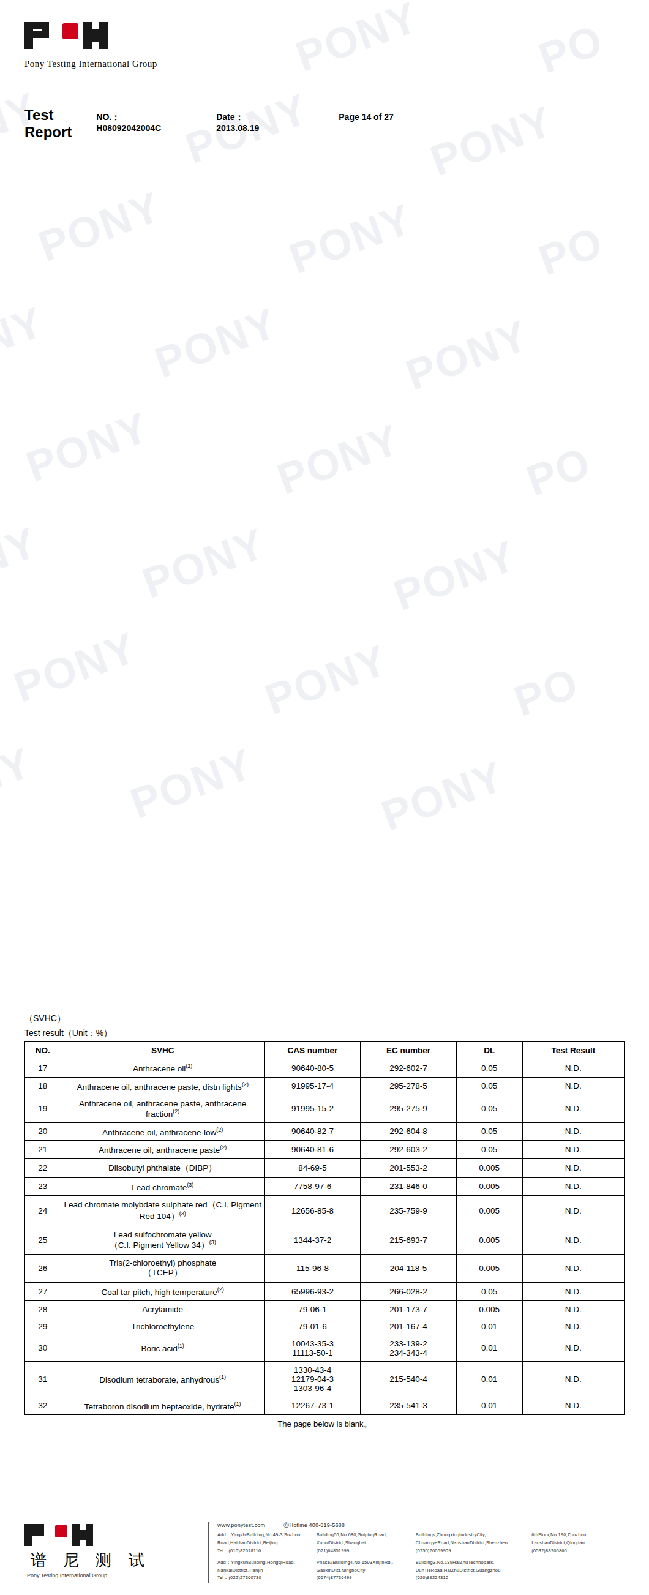PONY
PO
NY
PONY
PONY
PONY
PONY
PO
NY
PONY
PONY
PONY
PONY
PO
NY
PONY
PONY
PONY
PONY
PO
NY
PONY
PONY
Pony Testing International Group
Test Report NO.：H08092042004C Date：2013.08.19 Page 14 of 27
（SVHC）
Test result（Unit：%）
| NO. | SVHC | CAS number | EC number | DL | Test Result |
| --- | --- | --- | --- | --- | --- |
| 17 | Anthracene oil (2) | 90640-80-5 | 292-602-7 | 0.05 | N.D. |
| 18 | Anthracene oil, anthracene paste, distn lights (2) | 91995-17-4 | 295-278-5 | 0.05 | N.D. |
| 19 | Anthracene oil, anthracene paste, anthracene fraction (2) | 91995-15-2 | 295-275-9 | 0.05 | N.D. |
| 20 | Anthracene oil, anthracene-low (2) | 90640-82-7 | 292-604-8 | 0.05 | N.D. |
| 21 | Anthracene oil, anthracene paste (2) | 90640-81-6 | 292-603-2 | 0.05 | N.D. |
| 22 | Diisobutyl phthalate（DIBP） | 84-69-5 | 201-553-2 | 0.005 | N.D. |
| 23 | Lead chromate (3) | 7758-97-6 | 231-846-0 | 0.005 | N.D. |
| 24 | Lead chromate molybdate sulphate red（C.I. Pigment Red 104） (3) | 12656-85-8 | 235-759-9 | 0.005 | N.D. |
| 25 | Lead sulfochromate yellow （C.I. Pigment Yellow 34） (3) | 1344-37-2 | 215-693-7 | 0.005 | N.D. |
| 26 | Tris(2-chloroethyl) phosphate （TCEP） | 115-96-8 | 204-118-5 | 0.005 | N.D. |
| 27 | Coal tar pitch, high temperature (2) | 65996-93-2 | 266-028-2 | 0.05 | N.D. |
| 28 | Acrylamide | 79-06-1 | 201-173-7 | 0.005 | N.D. |
| 29 | Trichloroethylene | 79-01-6 | 201-167-4 | 0.01 | N.D. |
| 30 | Boric acid (1) | 10043-35-3 11113-50-1 | 233-139-2 234-343-4 | 0.01 | N.D. |
| 31 | Disodium tetraborate, anhydrous (1) | 1330-43-4 12179-04-3 1303-96-4 | 215-540-4 | 0.01 | N.D. |
| 32 | Tetraboron disodium heptaoxide, hydrate (1) | 12267-73-1 | 235-541-3 | 0.01 | N.D. |
The page below is blank。
谱 尼 测 试
Pony Testing International Group
www.ponytest.com ⒸHotline 400-819-5688
Add：YingzhiBuilding,No.49-3,Suzhou
Road,HaidianDistrict,Beijing
Tel：(010)82618116
Building55,No.680,GuipingRoad,
XuhuiDistrict,Shanghai
(021)64851999
Buildings,ZhongxingIndustryCity,
ChuangyeRoad,NanshanDistrict,Shenzhen
(0755)26059909
6thFloor,No.190,Zhuzhou
LaoshanDistrict,Qingdao
(0532)88706866
Add：YingxunBuilding,HongqiRoad,
NankaiDistrict,Tianjin
Tel：(022)27360730
Phase2Building4,No.1503XinjinRd.,
GaoxinDist,NingboCity
(0574)87736499
Building3,No.189HaiZhuTechnopark,
DunTieRoad,HaiZhuDistrict,Guangzhou
(020)89224310